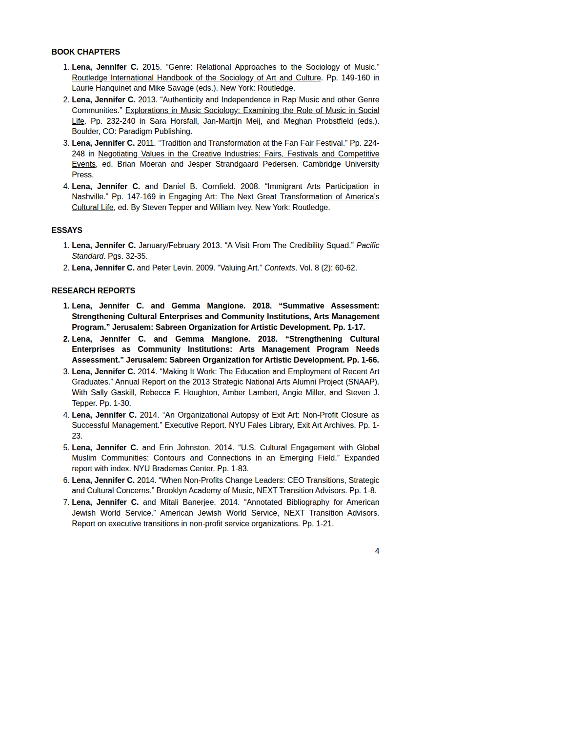BOOK CHAPTERS
Lena, Jennifer C. 2015. “Genre: Relational Approaches to the Sociology of Music.” Routledge International Handbook of the Sociology of Art and Culture. Pp. 149-160 in Laurie Hanquinet and Mike Savage (eds.). New York: Routledge.
Lena, Jennifer C. 2013. “Authenticity and Independence in Rap Music and other Genre Communities.” Explorations in Music Sociology: Examining the Role of Music in Social Life. Pp. 232-240 in Sara Horsfall, Jan-Martijn Meij, and Meghan Probstfield (eds.). Boulder, CO: Paradigm Publishing.
Lena, Jennifer C. 2011. “Tradition and Transformation at the Fan Fair Festival.” Pp. 224-248 in Negotiating Values in the Creative Industries: Fairs, Festivals and Competitive Events, ed. Brian Moeran and Jesper Strandgaard Pedersen. Cambridge University Press.
Lena, Jennifer C. and Daniel B. Cornfield. 2008. “Immigrant Arts Participation in Nashville.” Pp. 147-169 in Engaging Art: The Next Great Transformation of America’s Cultural Life, ed. By Steven Tepper and William Ivey. New York: Routledge.
ESSAYS
Lena, Jennifer C. January/February 2013. “A Visit From The Credibility Squad.” Pacific Standard. Pgs. 32-35.
Lena, Jennifer C. and Peter Levin. 2009. “Valuing Art.” Contexts. Vol. 8 (2): 60-62.
RESEARCH REPORTS
Lena, Jennifer C. and Gemma Mangione. 2018. “Summative Assessment: Strengthening Cultural Enterprises and Community Institutions, Arts Management Program.” Jerusalem: Sabreen Organization for Artistic Development. Pp. 1-17.
Lena, Jennifer C. and Gemma Mangione. 2018. “Strengthening Cultural Enterprises as Community Institutions: Arts Management Program Needs Assessment.” Jerusalem: Sabreen Organization for Artistic Development. Pp. 1-66.
Lena, Jennifer C. 2014. “Making It Work: The Education and Employment of Recent Art Graduates.” Annual Report on the 2013 Strategic National Arts Alumni Project (SNAAP). With Sally Gaskill, Rebecca F. Houghton, Amber Lambert, Angie Miller, and Steven J. Tepper. Pp. 1-30.
Lena, Jennifer C. 2014. “An Organizational Autopsy of Exit Art: Non-Profit Closure as Successful Management.” Executive Report. NYU Fales Library, Exit Art Archives. Pp. 1-23.
Lena, Jennifer C. and Erin Johnston. 2014. “U.S. Cultural Engagement with Global Muslim Communities: Contours and Connections in an Emerging Field.” Expanded report with index. NYU Brademas Center. Pp. 1-83.
Lena, Jennifer C. 2014. “When Non-Profits Change Leaders: CEO Transitions, Strategic and Cultural Concerns.” Brooklyn Academy of Music, NEXT Transition Advisors. Pp. 1-8.
Lena, Jennifer C. and Mitali Banerjee. 2014. “Annotated Bibliography for American Jewish World Service.” American Jewish World Service, NEXT Transition Advisors. Report on executive transitions in non-profit service organizations. Pp. 1-21.
4